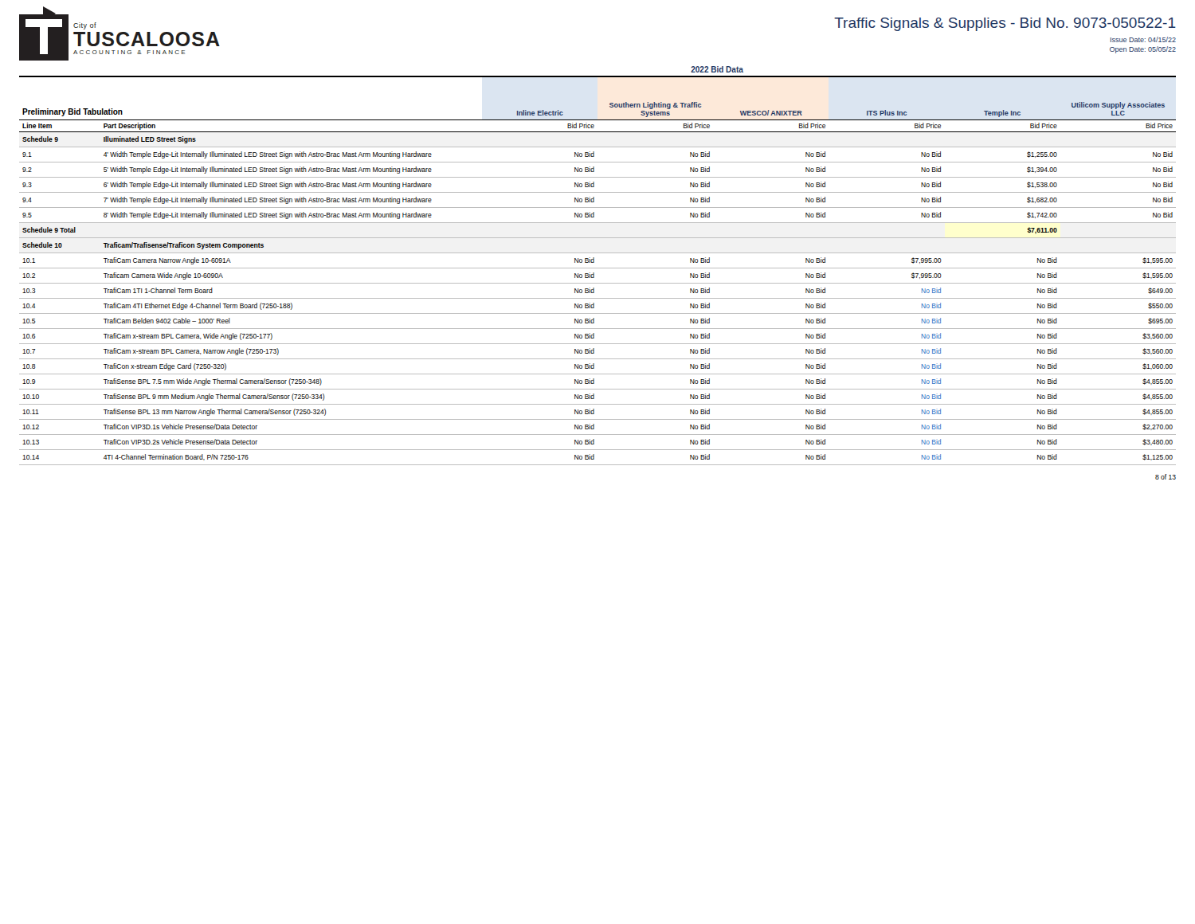City of
TUSCALOOSA
ACCOUNTING & FINANCE
Traffic Signals & Supplies - Bid No. 9073-050522-1
Issue Date: 04/15/22
Open Date: 05/05/22
2022 Bid Data
| Preliminary Bid Tabulation | Inline Electric | Southern Lighting & Traffic Systems | WESCO/ ANIXTER | ITS Plus Inc | Temple Inc | Utilicom Supply Associates LLC |
| --- | --- | --- | --- | --- | --- | --- |
| Line Item | Part Description | Bid Price | Bid Price | Bid Price | Bid Price | Bid Price | Bid Price |
| Schedule 9 | Illuminated LED Street Signs | | | | | | |
| 9.1 | 4' Width Temple Edge-Lit Internally Illuminated LED Street Sign with Astro-Brac Mast Arm Mounting Hardware | No Bid | No Bid | No Bid | No Bid | $1,255.00 | No Bid |
| 9.2 | 5' Width Temple Edge-Lit Internally Illuminated LED Street Sign with Astro-Brac Mast Arm Mounting Hardware | No Bid | No Bid | No Bid | No Bid | $1,394.00 | No Bid |
| 9.3 | 6' Width Temple Edge-Lit Internally Illuminated LED Street Sign with Astro-Brac Mast Arm Mounting Hardware | No Bid | No Bid | No Bid | No Bid | $1,538.00 | No Bid |
| 9.4 | 7' Width Temple Edge-Lit Internally Illuminated LED Street Sign with Astro-Brac Mast Arm Mounting Hardware | No Bid | No Bid | No Bid | No Bid | $1,682.00 | No Bid |
| 9.5 | 8' Width Temple Edge-Lit Internally Illuminated LED Street Sign with Astro-Brac Mast Arm Mounting Hardware | No Bid | No Bid | No Bid | No Bid | $1,742.00 | No Bid |
| Schedule 9 Total | | | | | | $7,611.00 | |
| Schedule 10 | Traficam/Trafisense/Traficon System Components | | | | | | |
| 10.1 | TrafiCam Camera Narrow Angle 10-6091A | No Bid | No Bid | No Bid | $7,995.00 | No Bid | $1,595.00 |
| 10.2 | Traficam Camera Wide Angle 10-6090A | No Bid | No Bid | No Bid | $7,995.00 | No Bid | $1,595.00 |
| 10.3 | TrafiCam 1TI 1-Channel Term Board | No Bid | No Bid | No Bid | No Bid | No Bid | $649.00 |
| 10.4 | TrafiCam 4TI Ethernet Edge 4-Channel Term Board (7250-188) | No Bid | No Bid | No Bid | No Bid | No Bid | $550.00 |
| 10.5 | TrafiCam Belden 9402 Cable – 1000' Reel | No Bid | No Bid | No Bid | No Bid | No Bid | $695.00 |
| 10.6 | TrafiCam x-stream BPL Camera, Wide Angle (7250-177) | No Bid | No Bid | No Bid | No Bid | No Bid | $3,560.00 |
| 10.7 | TrafiCam x-stream BPL Camera, Narrow Angle (7250-173) | No Bid | No Bid | No Bid | No Bid | No Bid | $3,560.00 |
| 10.8 | TrafiCon x-stream Edge Card (7250-320) | No Bid | No Bid | No Bid | No Bid | No Bid | $1,060.00 |
| 10.9 | TrafiSense BPL 7.5 mm Wide Angle Thermal Camera/Sensor (7250-348) | No Bid | No Bid | No Bid | No Bid | No Bid | $4,855.00 |
| 10.10 | TrafiSense BPL 9 mm Medium Angle Thermal Camera/Sensor (7250-334) | No Bid | No Bid | No Bid | No Bid | No Bid | $4,855.00 |
| 10.11 | TrafiSense BPL 13 mm Narrow Angle Thermal Camera/Sensor (7250-324) | No Bid | No Bid | No Bid | No Bid | No Bid | $4,855.00 |
| 10.12 | TrafiCon VIP3D.1s Vehicle Presense/Data Detector | No Bid | No Bid | No Bid | No Bid | No Bid | $2,270.00 |
| 10.13 | TrafiCon VIP3D.2s Vehicle Presense/Data Detector | No Bid | No Bid | No Bid | No Bid | No Bid | $3,480.00 |
| 10.14 | 4TI 4-Channel Termination Board, P/N 7250-176 | No Bid | No Bid | No Bid | No Bid | No Bid | $1,125.00 |
8 of 13